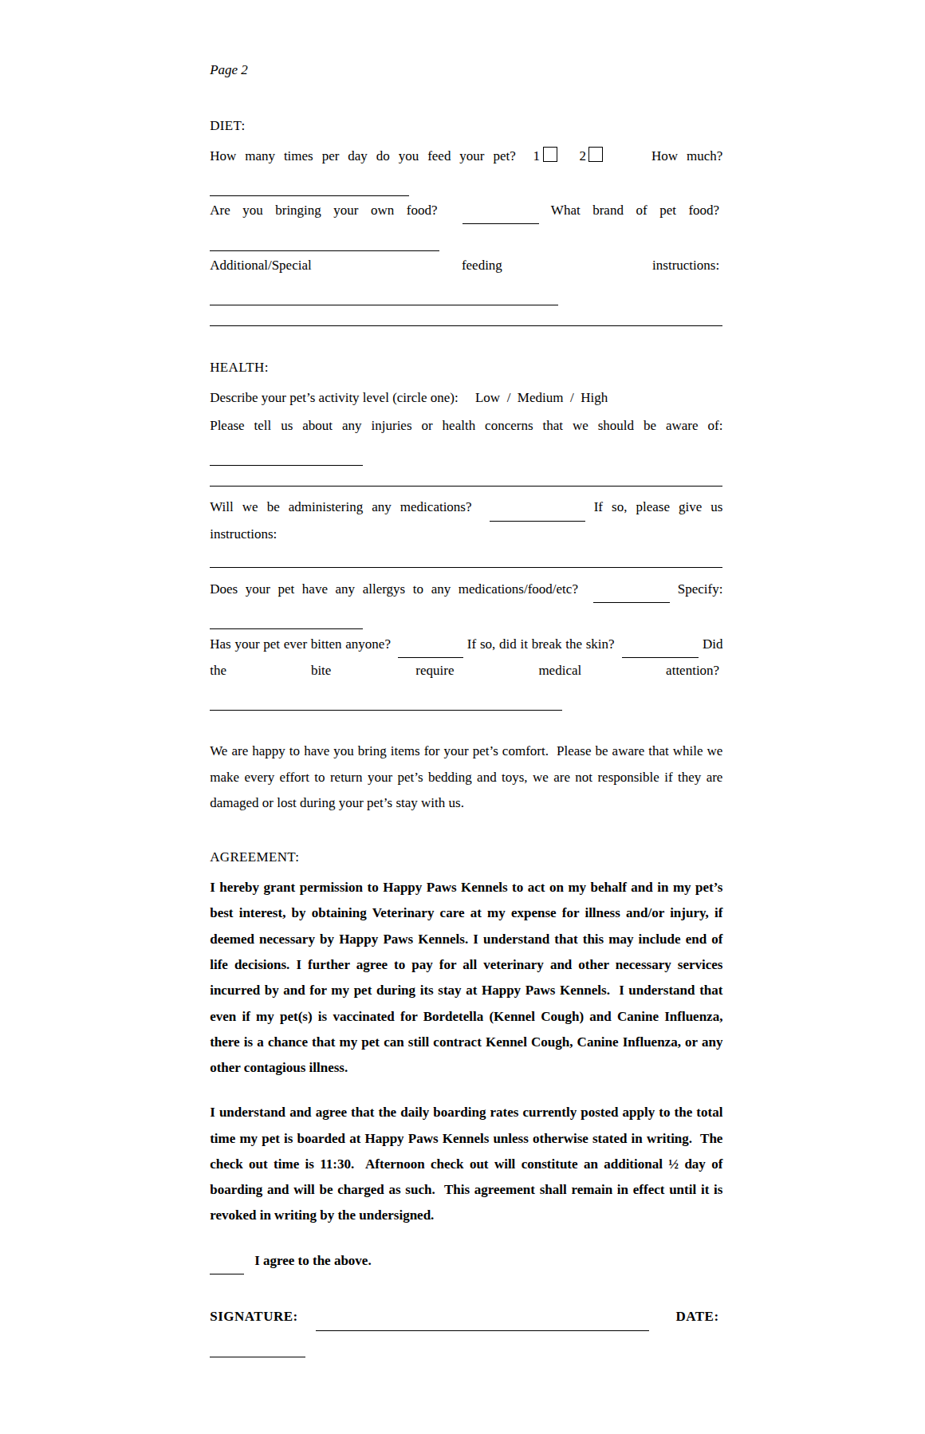Page 2
DIET:
How many times per day do you feed your pet? 1 2 How much?
Are you bringing your own food? What brand of pet food?
Additional/Special feeding instructions:
HEALTH:
Describe your pet’s activity level (circle one): Low / Medium / High
Please tell us about any injuries or health concerns that we should be aware of:
Will we be administering any medications? If so, please give us instructions:
Does your pet have any allergys to any medications/food/etc? Specify:
Has your pet ever bitten anyone? If so, did it break the skin? Did the bite require medical attention?
We are happy to have you bring items for your pet’s comfort. Please be aware that while we make every effort to return your pet’s bedding and toys, we are not responsible if they are damaged or lost during your pet’s stay with us.
AGREEMENT:
I hereby grant permission to Happy Paws Kennels to act on my behalf and in my pet’s best interest, by obtaining Veterinary care at my expense for illness and/or injury, if deemed necessary by Happy Paws Kennels. I understand that this may include end of life decisions. I further agree to pay for all veterinary and other necessary services incurred by and for my pet during its stay at Happy Paws Kennels. I understand that even if my pet(s) is vaccinated for Bordetella (Kennel Cough) and Canine Influenza, there is a chance that my pet can still contract Kennel Cough, Canine Influenza, or any other contagious illness.
I understand and agree that the daily boarding rates currently posted apply to the total time my pet is boarded at Happy Paws Kennels unless otherwise stated in writing. The check out time is 11:30. Afternoon check out will constitute an additional ½ day of boarding and will be charged as such. This agreement shall remain in effect until it is revoked in writing by the undersigned.
I agree to the above.
SIGNATURE: DATE: